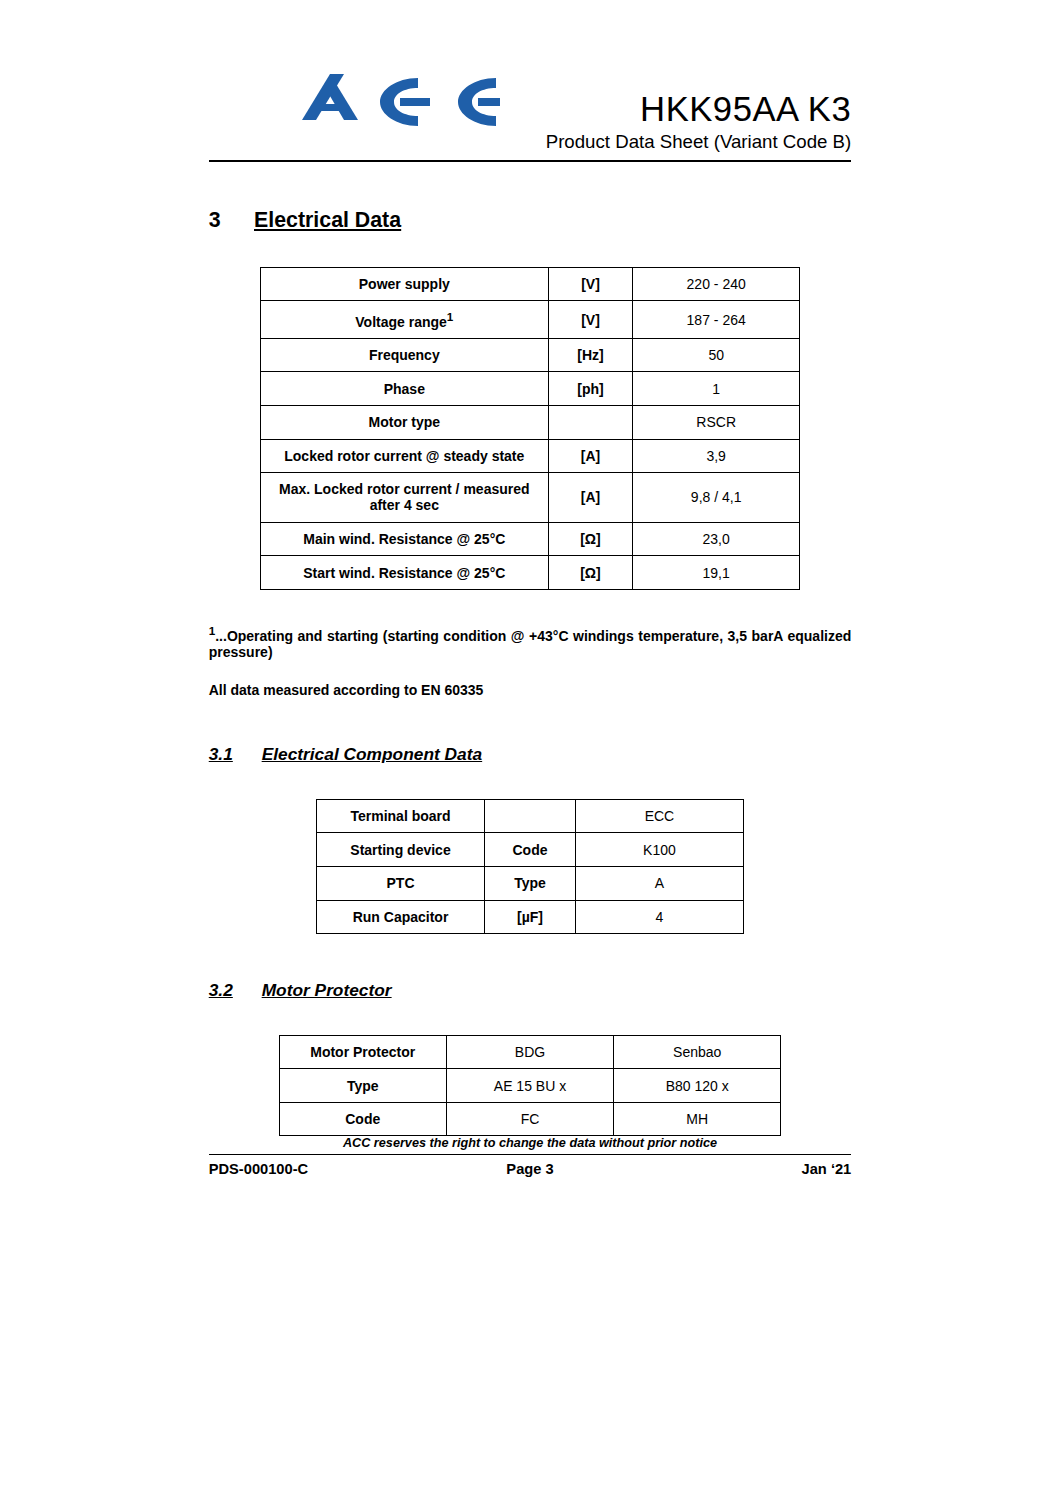HKK95AA K3
Product Data Sheet (Variant Code B)
3 Electrical Data
| Power supply | [V] | 220 - 240 |
| Voltage range 1 | [V] | 187 - 264 |
| Frequency | [Hz] | 50 |
| Phase | [ph] | 1 |
| Motor type | | RSCR |
| Locked rotor current @ steady state | [A] | 3,9 |
| Max. Locked rotor current / measured after 4 sec | [A] | 9,8 / 4,1 |
| Main wind. Resistance @ 25°C | [Ω] | 23,0 |
| Start wind. Resistance @ 25°C | [Ω] | 19,1 |
1...Operating and starting (starting condition @ +43°C windings temperature, 3,5 barA equalized pressure)
All data measured according to EN 60335
3.1 Electrical Component Data
| Terminal board | | ECC |
| Starting device | Code | K100 |
| PTC | Type | A |
| Run Capacitor | [µF] | 4 |
3.2 Motor Protector
| Motor Protector | BDG | Senbao |
| Type | AE 15 BU x | B80 120 x |
| Code | FC | MH |
ACC reserves the right to change the data without prior notice
PDS-000100-C
Page 3
Jan ‘21